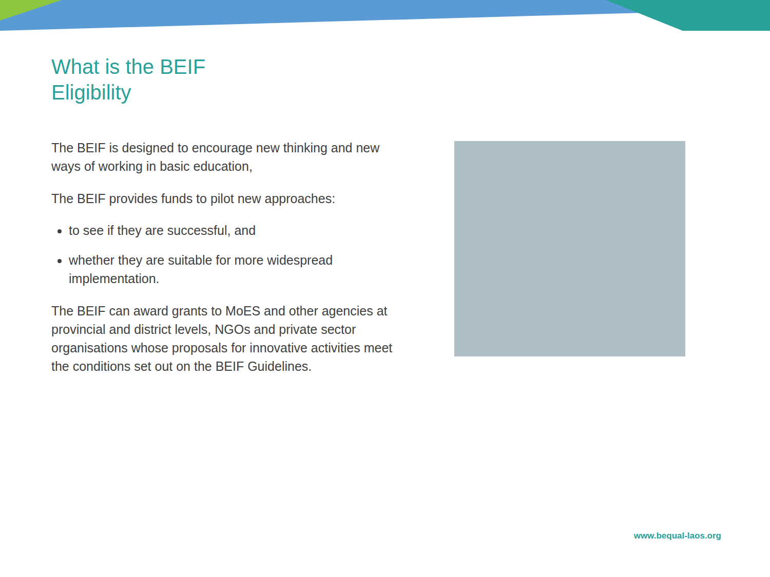What is the BEIFEligibility
The BEIF is designed to encourage new thinking and new ways of working in basic education,
The BEIF provides funds to pilot new approaches:
to see if they are successful, and
whether they are suitable for more widespread implementation.
The BEIF can award grants to MoES and other agencies at provincial and district levels, NGOs and private sector organisations whose proposals for innovative activities meet the conditions set out on the BEIF Guidelines.
www.bequal-laos.org